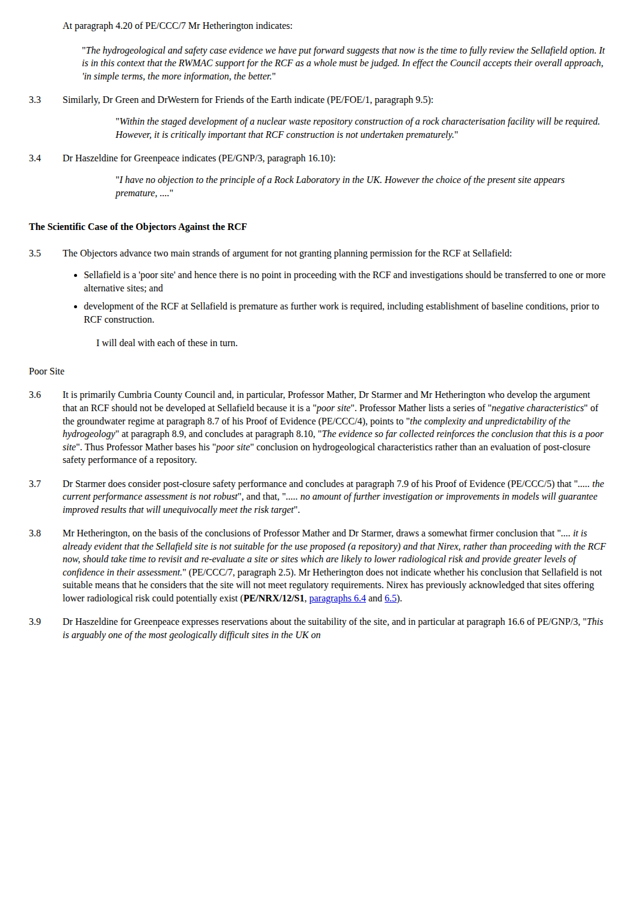At paragraph 4.20 of PE/CCC/7 Mr Hetherington indicates:
"The hydrogeological and safety case evidence we have put forward suggests that now is the time to fully review the Sellafield option. It is in this context that the RWMAC support for the RCF as a whole must be judged. In effect the Council accepts their overall approach, 'in simple terms, the more information, the better."
3.3
Similarly, Dr Green and DrWestern for Friends of the Earth indicate (PE/FOE/1, paragraph 9.5):
"Within the staged development of a nuclear waste repository construction of a rock characterisation facility will be required. However, it is critically important that RCF construction is not undertaken prematurely."
3.4
Dr Haszeldine for Greenpeace indicates (PE/GNP/3, paragraph 16.10):
"I have no objection to the principle of a Rock Laboratory in the UK. However the choice of the present site appears premature, ...."
The Scientific Case of the Objectors Against the RCF
3.5
The Objectors advance two main strands of argument for not granting planning permission for the RCF at Sellafield:
Sellafield is a 'poor site' and hence there is no point in proceeding with the RCF and investigations should be transferred to one or more alternative sites; and
development of the RCF at Sellafield is premature as further work is required, including establishment of baseline conditions, prior to RCF construction.
I will deal with each of these in turn.
Poor Site
3.6
It is primarily Cumbria County Council and, in particular, Professor Mather, Dr Starmer and Mr Hetherington who develop the argument that an RCF should not be developed at Sellafield because it is a "poor site". Professor Mather lists a series of "negative characteristics" of the groundwater regime at paragraph 8.7 of his Proof of Evidence (PE/CCC/4), points to "the complexity and unpredictability of the hydrogeology" at paragraph 8.9, and concludes at paragraph 8.10, "The evidence so far collected reinforces the conclusion that this is a poor site". Thus Professor Mather bases his "poor site" conclusion on hydrogeological characteristics rather than an evaluation of post-closure safety performance of a repository.
3.7
Dr Starmer does consider post-closure safety performance and concludes at paragraph 7.9 of his Proof of Evidence (PE/CCC/5) that "..... the current performance assessment is not robust", and that, "..... no amount of further investigation or improvements in models will guarantee improved results that will unequivocally meet the risk target".
3.8
Mr Hetherington, on the basis of the conclusions of Professor Mather and Dr Starmer, draws a somewhat firmer conclusion that ".... it is already evident that the Sellafield site is not suitable for the use proposed (a repository) and that Nirex, rather than proceeding with the RCF now, should take time to revisit and re-evaluate a site or sites which are likely to lower radiological risk and provide greater levels of confidence in their assessment." (PE/CCC/7, paragraph 2.5). Mr Hetherington does not indicate whether his conclusion that Sellafield is not suitable means that he considers that the site will not meet regulatory requirements. Nirex has previously acknowledged that sites offering lower radiological risk could potentially exist (PE/NRX/12/S1, paragraphs 6.4 and 6.5).
3.9
Dr Haszeldine for Greenpeace expresses reservations about the suitability of the site, and in particular at paragraph 16.6 of PE/GNP/3, "This is arguably one of the most geologically difficult sites in the UK on